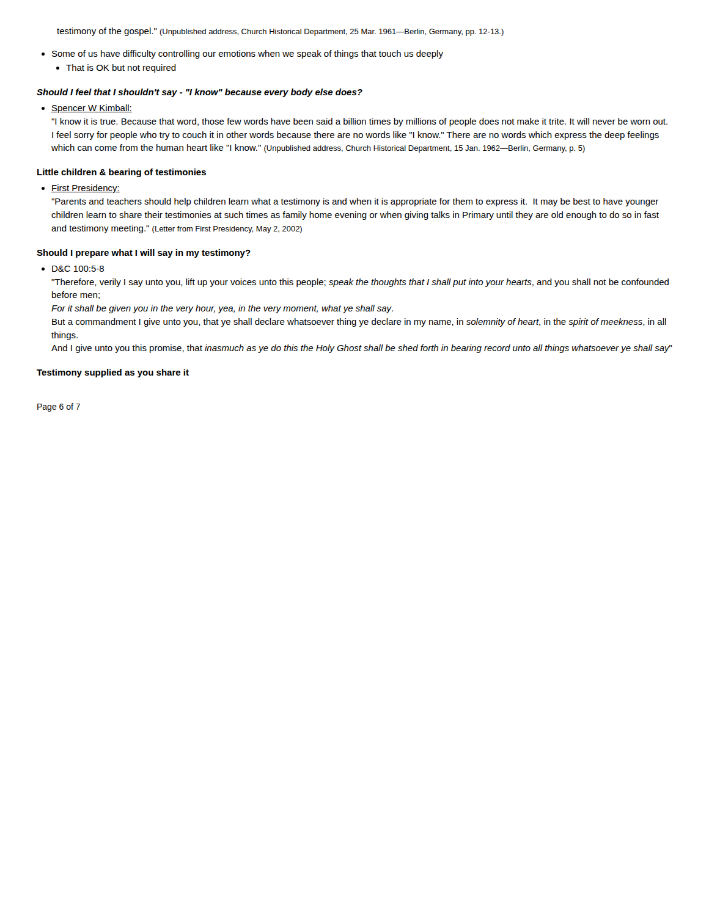testimony of the gospel." (Unpublished address, Church Historical Department, 25 Mar. 1961—Berlin, Germany, pp. 12-13.)
Some of us have difficulty controlling our emotions when we speak of things that touch us deeply
That is OK but not required
Should I feel that I shouldn't say - "I know" because every body else does?
Spencer W Kimball:
"I know it is true. Because that word, those few words have been said a billion times by millions of people does not make it trite. It will never be worn out. I feel sorry for people who try to couch it in other words because there are no words like "I know." There are no words which express the deep feelings which can come from the human heart like "I know." (Unpublished address, Church Historical Department, 15 Jan. 1962—Berlin, Germany, p. 5)
Little children & bearing of testimonies
First Presidency:
"Parents and teachers should help children learn what a testimony is and when it is appropriate for them to express it. It may be best to have younger children learn to share their testimonies at such times as family home evening or when giving talks in Primary until they are old enough to do so in fast and testimony meeting." (Letter from First Presidency, May 2, 2002)
Should I prepare what I will say in my testimony?
D&C 100:5-8
"Therefore, verily I say unto you, lift up your voices unto this people; speak the thoughts that I shall put into your hearts, and you shall not be confounded before men;
For it shall be given you in the very hour, yea, in the very moment, what ye shall say.
But a commandment I give unto you, that ye shall declare whatsoever thing ye declare in my name, in solemnity of heart, in the spirit of meekness, in all things.
And I give unto you this promise, that inasmuch as ye do this the Holy Ghost shall be shed forth in bearing record unto all things whatsoever ye shall say"
Testimony supplied as you share it
Page 6 of 7